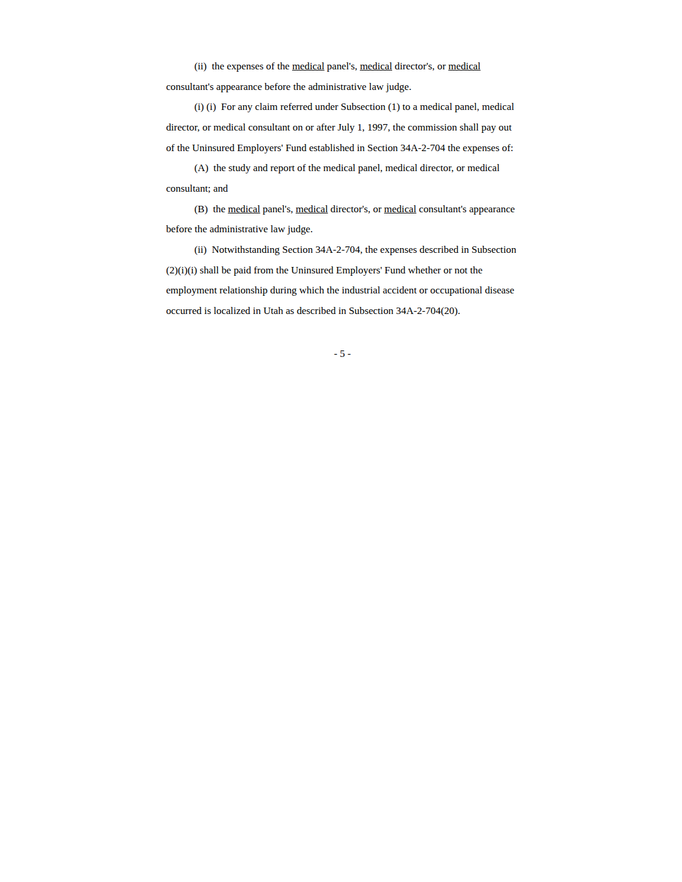(ii) the expenses of the medical panel's, medical director's, or medical consultant's appearance before the administrative law judge.
(i) (i) For any claim referred under Subsection (1) to a medical panel, medical director, or medical consultant on or after July 1, 1997, the commission shall pay out of the Uninsured Employers' Fund established in Section 34A-2-704 the expenses of:
(A) the study and report of the medical panel, medical director, or medical consultant; and
(B) the medical panel's, medical director's, or medical consultant's appearance before the administrative law judge.
(ii) Notwithstanding Section 34A-2-704, the expenses described in Subsection (2)(i)(i) shall be paid from the Uninsured Employers' Fund whether or not the employment relationship during which the industrial accident or occupational disease occurred is localized in Utah as described in Subsection 34A-2-704(20).
- 5 -